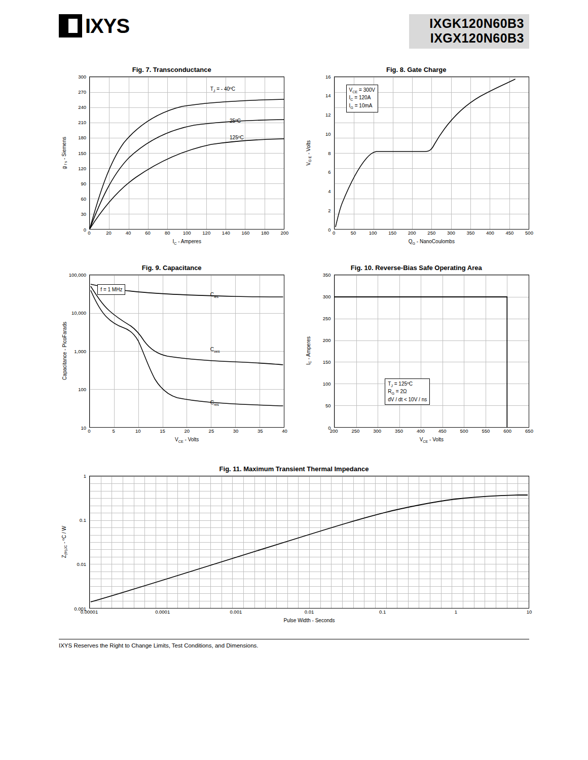IXYS
IXGK120N60B3
IXGX120N60B3
Fig. 7. Transconductance
g f s - Siemens
300 270 240 210 180 150 120 90 60 30 0
TJ = - 40ºC
25ºC
125ºC
0 20 40 60 80 100 120 140 160 180 200
IC - Amperes
Fig. 8. Gate Charge
VG E - Volts
16 14 12 10 8 6 4 2 0
VCE = 300V
IC = 120A
IG = 10mA
0 50 100 150 200 250 300 350 400 450 500
QG - NanoCoulombs
Fig. 9. Capacitance
Capacitance - PicoFarads
100,000 10,000 1,000 100 10
f = 1 MHz
Cies
Coes
Cres
0 5 10 15 20 25 30 35 40
VCE - Volts
Fig. 10. Reverse-Bias Safe Operating Area
IC - Amperes
350 300 250 200 150 100 50 0
TJ = 125ºC
RG = 2Ω
dV / dt < 10V / ns
200 250 300 350 400 450 500 550 600 650
VCE - Volts
Fig. 11. Maximum Transient Thermal Impedance
Z(th)JC - ºC / W
1 0.1 0.01 0.001
0.00001 0.0001 0.001 0.01 0.1 1 10
Pulse Width - Seconds
IXYS Reserves the Right to Change Limits, Test Conditions, and Dimensions.